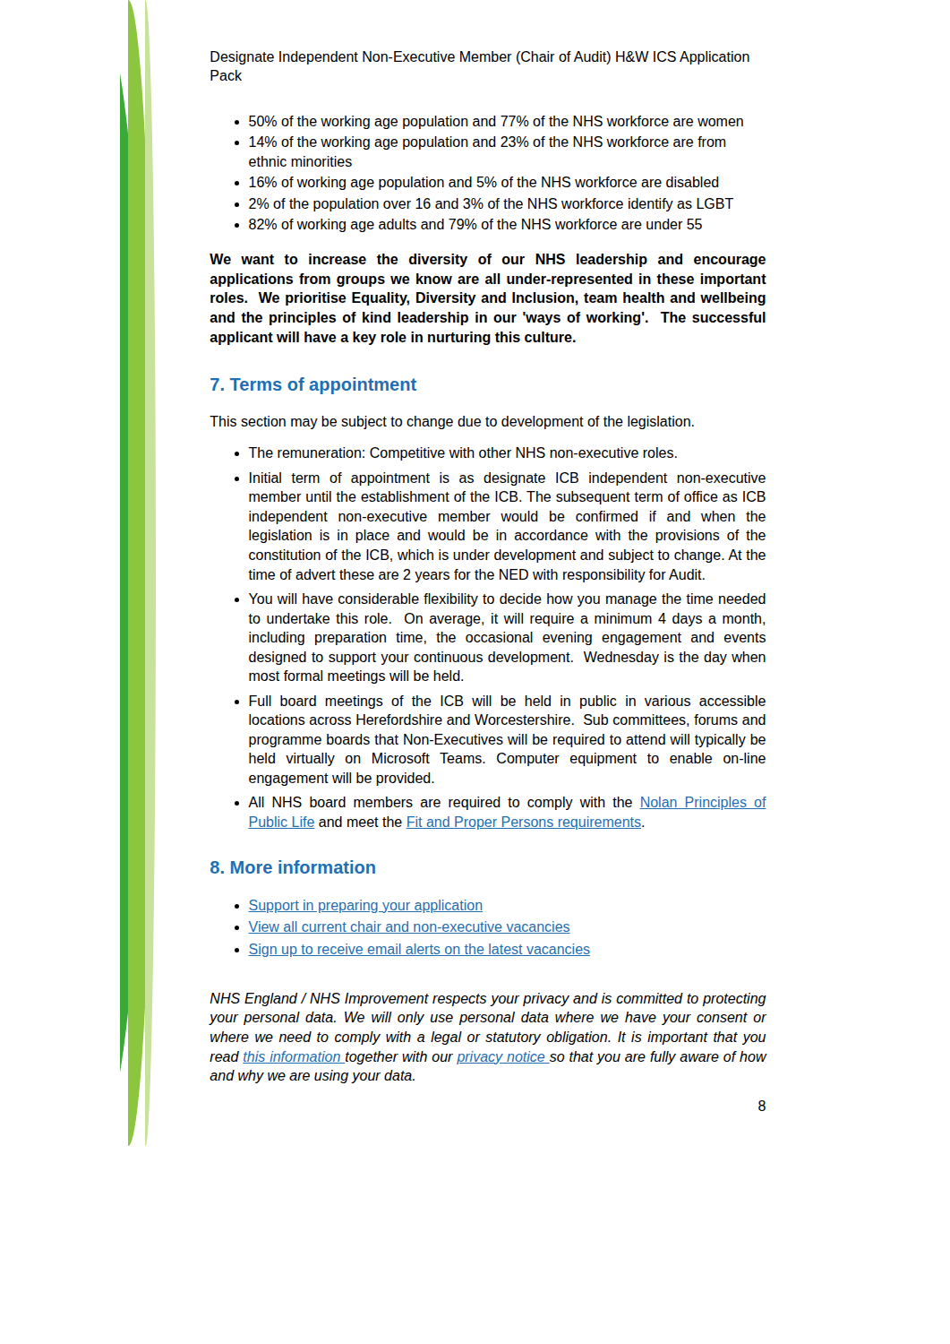Designate Independent Non-Executive Member (Chair of Audit) H&W ICS Application Pack
50% of the working age population and 77% of the NHS workforce are women
14% of the working age population and 23% of the NHS workforce are from ethnic minorities
16% of working age population and 5% of the NHS workforce are disabled
2% of the population over 16 and 3% of the NHS workforce identify as LGBT
82% of working age adults and 79% of the NHS workforce are under 55
We want to increase the diversity of our NHS leadership and encourage applications from groups we know are all under-represented in these important roles. We prioritise Equality, Diversity and Inclusion, team health and wellbeing and the principles of kind leadership in our 'ways of working'. The successful applicant will have a key role in nurturing this culture.
7. Terms of appointment
This section may be subject to change due to development of the legislation.
The remuneration: Competitive with other NHS non-executive roles.
Initial term of appointment is as designate ICB independent non-executive member until the establishment of the ICB. The subsequent term of office as ICB independent non-executive member would be confirmed if and when the legislation is in place and would be in accordance with the provisions of the constitution of the ICB, which is under development and subject to change. At the time of advert these are 2 years for the NED with responsibility for Audit.
You will have considerable flexibility to decide how you manage the time needed to undertake this role. On average, it will require a minimum 4 days a month, including preparation time, the occasional evening engagement and events designed to support your continuous development. Wednesday is the day when most formal meetings will be held.
Full board meetings of the ICB will be held in public in various accessible locations across Herefordshire and Worcestershire. Sub committees, forums and programme boards that Non-Executives will be required to attend will typically be held virtually on Microsoft Teams. Computer equipment to enable on-line engagement will be provided.
All NHS board members are required to comply with the Nolan Principles of Public Life and meet the Fit and Proper Persons requirements.
8. More information
Support in preparing your application
View all current chair and non-executive vacancies
Sign up to receive email alerts on the latest vacancies
NHS England / NHS Improvement respects your privacy and is committed to protecting your personal data. We will only use personal data where we have your consent or where we need to comply with a legal or statutory obligation. It is important that you read this information together with our privacy notice so that you are fully aware of how and why we are using your data.
8